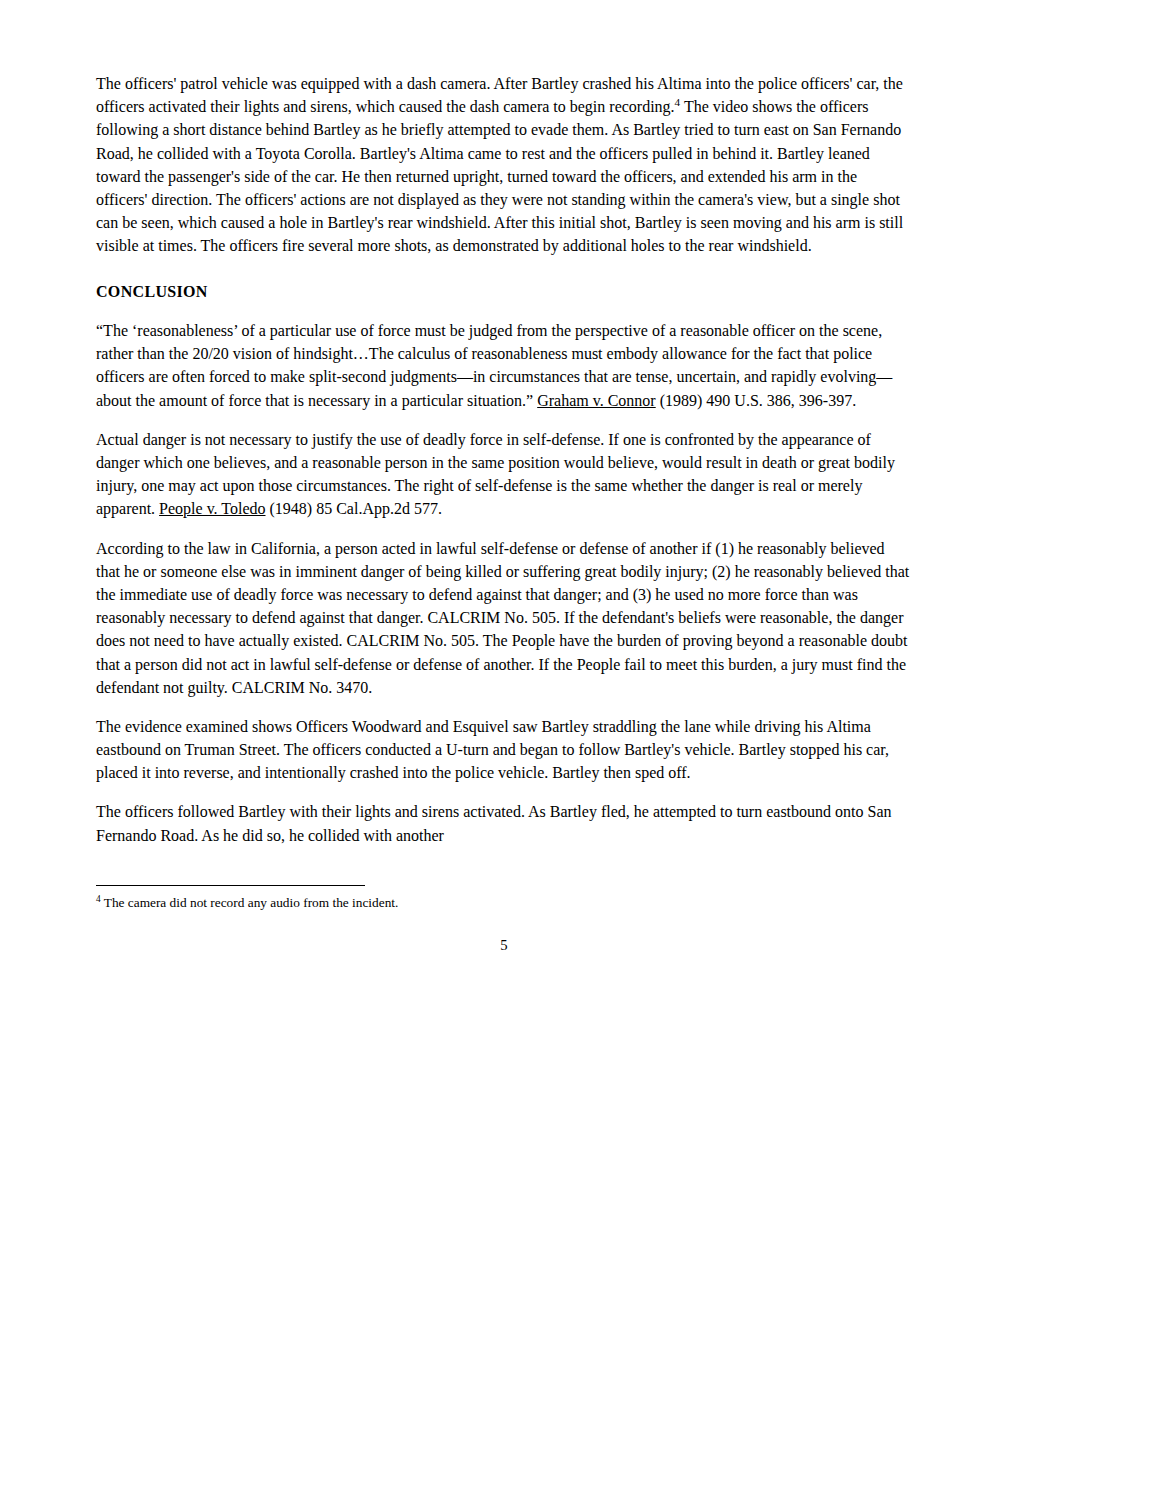The officers' patrol vehicle was equipped with a dash camera. After Bartley crashed his Altima into the police officers' car, the officers activated their lights and sirens, which caused the dash camera to begin recording.4 The video shows the officers following a short distance behind Bartley as he briefly attempted to evade them. As Bartley tried to turn east on San Fernando Road, he collided with a Toyota Corolla. Bartley's Altima came to rest and the officers pulled in behind it. Bartley leaned toward the passenger's side of the car. He then returned upright, turned toward the officers, and extended his arm in the officers' direction. The officers' actions are not displayed as they were not standing within the camera's view, but a single shot can be seen, which caused a hole in Bartley's rear windshield. After this initial shot, Bartley is seen moving and his arm is still visible at times. The officers fire several more shots, as demonstrated by additional holes to the rear windshield.
Conclusion
“The ‘reasonableness’ of a particular use of force must be judged from the perspective of a reasonable officer on the scene, rather than the 20/20 vision of hindsight…The calculus of reasonableness must embody allowance for the fact that police officers are often forced to make split-second judgments—in circumstances that are tense, uncertain, and rapidly evolving—about the amount of force that is necessary in a particular situation.” Graham v. Connor (1989) 490 U.S. 386, 396-397.
Actual danger is not necessary to justify the use of deadly force in self-defense. If one is confronted by the appearance of danger which one believes, and a reasonable person in the same position would believe, would result in death or great bodily injury, one may act upon those circumstances. The right of self-defense is the same whether the danger is real or merely apparent. People v. Toledo (1948) 85 Cal.App.2d 577.
According to the law in California, a person acted in lawful self-defense or defense of another if (1) he reasonably believed that he or someone else was in imminent danger of being killed or suffering great bodily injury; (2) he reasonably believed that the immediate use of deadly force was necessary to defend against that danger; and (3) he used no more force than was reasonably necessary to defend against that danger. CALCRIM No. 505. If the defendant's beliefs were reasonable, the danger does not need to have actually existed. CALCRIM No. 505. The People have the burden of proving beyond a reasonable doubt that a person did not act in lawful self-defense or defense of another. If the People fail to meet this burden, a jury must find the defendant not guilty. CALCRIM No. 3470.
The evidence examined shows Officers Woodward and Esquivel saw Bartley straddling the lane while driving his Altima eastbound on Truman Street. The officers conducted a U-turn and began to follow Bartley's vehicle. Bartley stopped his car, placed it into reverse, and intentionally crashed into the police vehicle. Bartley then sped off.
The officers followed Bartley with their lights and sirens activated. As Bartley fled, he attempted to turn eastbound onto San Fernando Road. As he did so, he collided with another
4 The camera did not record any audio from the incident.
5